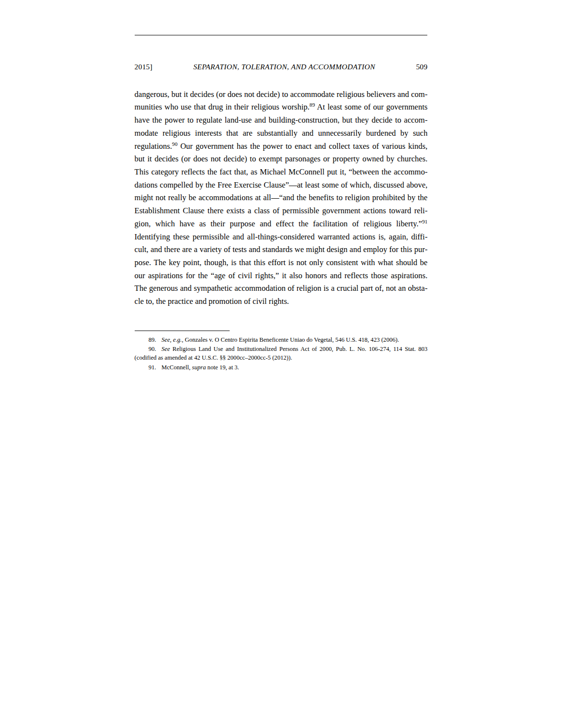2015] SEPARATION, TOLERATION, AND ACCOMMODATION 509
dangerous, but it decides (or does not decide) to accommodate religious believers and communities who use that drug in their religious worship.89 At least some of our governments have the power to regulate land-use and building-construction, but they decide to accommodate religious interests that are substantially and unnecessarily burdened by such regulations.90 Our government has the power to enact and collect taxes of various kinds, but it decides (or does not decide) to exempt parsonages or property owned by churches. This category reflects the fact that, as Michael McConnell put it, “between the accommodations compelled by the Free Exercise Clause”—at least some of which, discussed above, might not really be accommodations at all—“and the benefits to religion prohibited by the Establishment Clause there exists a class of permissible government actions toward religion, which have as their purpose and effect the facilitation of religious liberty.”91 Identifying these permissible and all-things-considered warranted actions is, again, difficult, and there are a variety of tests and standards we might design and employ for this purpose. The key point, though, is that this effort is not only consistent with what should be our aspirations for the “age of civil rights,” it also honors and reflects those aspirations. The generous and sympathetic accommodation of religion is a crucial part of, not an obstacle to, the practice and promotion of civil rights.
89. See, e.g., Gonzales v. O Centro Espirita Beneficente Uniao do Vegetal, 546 U.S. 418, 423 (2006).
90. See Religious Land Use and Institutionalized Persons Act of 2000, Pub. L. No. 106-274, 114 Stat. 803 (codified as amended at 42 U.S.C. §§ 2000cc–2000cc-5 (2012)).
91. McConnell, supra note 19, at 3.